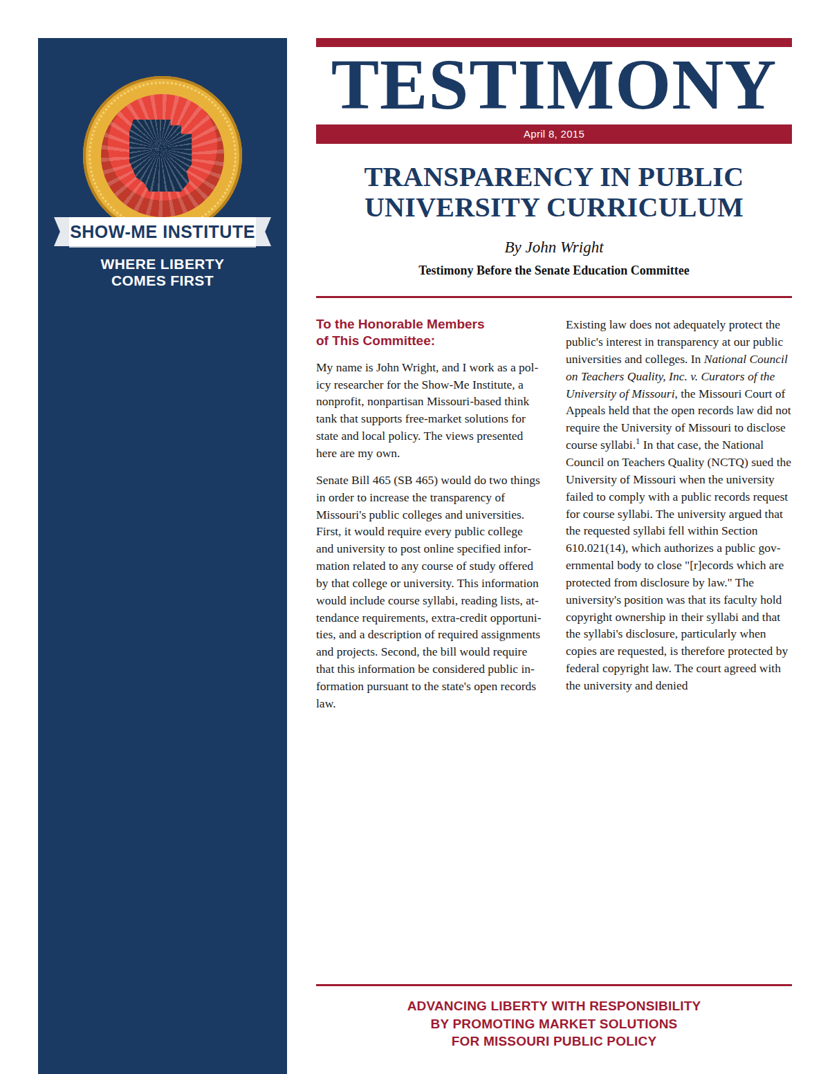Show-Me Institute
Where Liberty
Comes First
TESTIMONY
April 8, 2015
TRANSPARENCY IN PUBLIC
UNIVERSITY CURRICULUM
By John Wright
Testimony Before the Senate Education Committee
To the Honorable Members
of This Committee:
My name is John Wright, and I work as a policy researcher for the Show-Me Institute, a nonprofit, nonpartisan Missouri-based think tank that supports free-market solutions for state and local policy. The views presented here are my own.
Senate Bill 465 (SB 465) would do two things in order to increase the transparency of Missouri's public colleges and universities. First, it would require every public college and university to post online specified information related to any course of study offered by that college or university. This information would include course syllabi, reading lists, attendance requirements, extra-credit opportunities, and a description of required assignments and projects. Second, the bill would require that this information be considered public information pursuant to the state's open records law.
Existing law does not adequately protect the public's interest in transparency at our public universities and colleges. In National Council on Teachers Quality, Inc. v. Curators of the University of Missouri, the Missouri Court of Appeals held that the open records law did not require the University of Missouri to disclose course syllabi.1 In that case, the National Council on Teachers Quality (NCTQ) sued the University of Missouri when the university failed to comply with a public records request for course syllabi. The university argued that the requested syllabi fell within Section 610.021(14), which authorizes a public governmental body to close "[r]ecords which are protected from disclosure by law." The university's position was that its faculty hold copyright ownership in their syllabi and that the syllabi's disclosure, particularly when copies are requested, is therefore protected by federal copyright law. The court agreed with the university and denied
ADVANCING LIBERTY WITH RESPONSIBILITY
BY PROMOTING MARKET SOLUTIONS
FOR MISSOURI PUBLIC POLICY